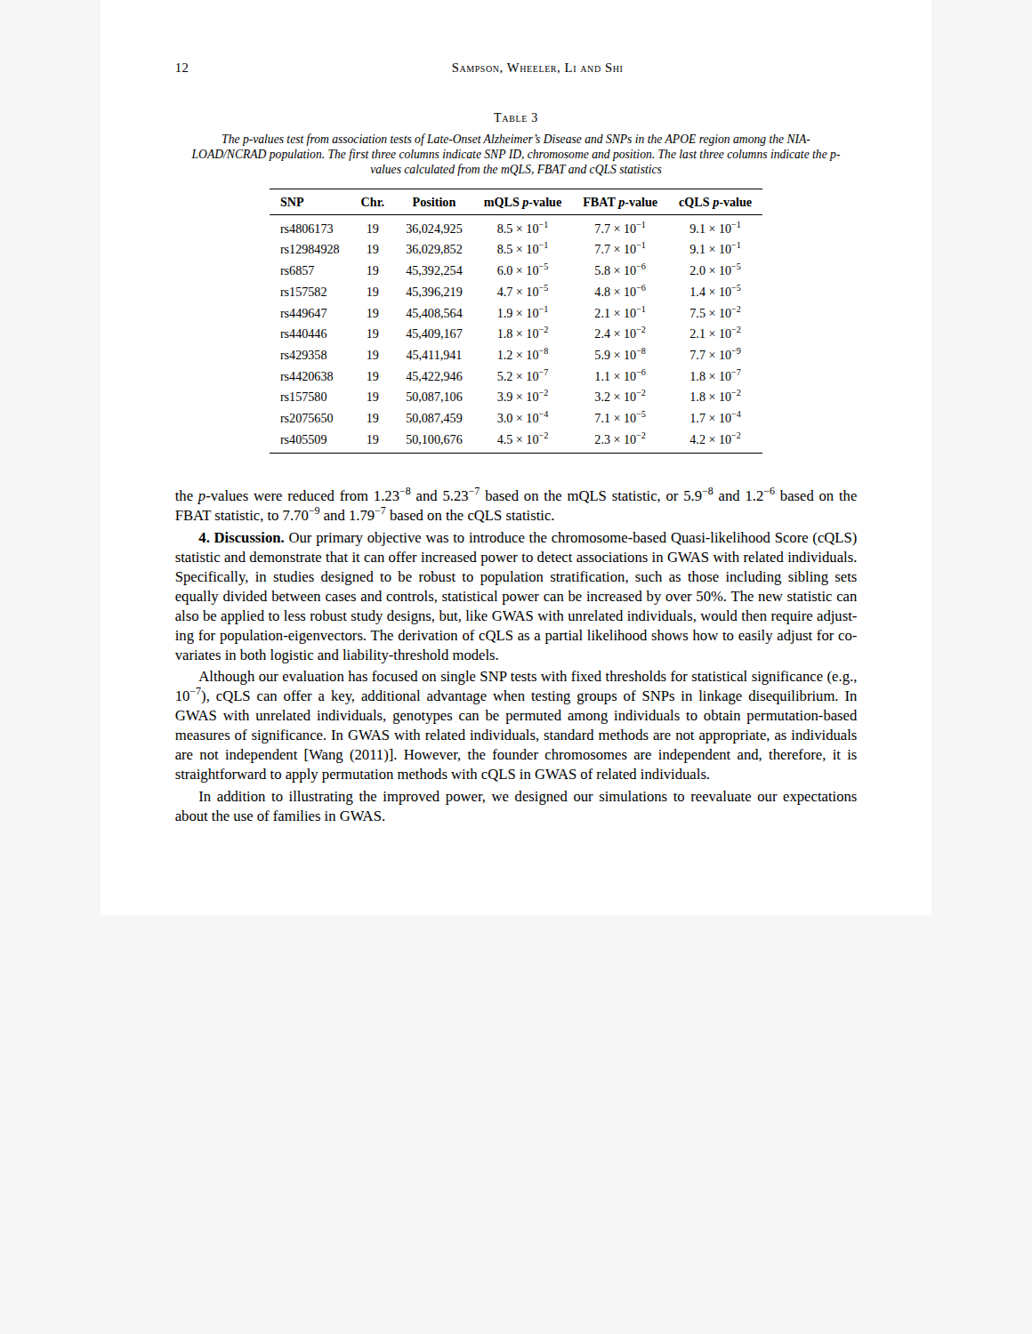12 Sampson, Wheeler, Li and Shi
Table 3
The p-values test from association tests of Late-Onset Alzheimer’s Disease and SNPs in the APOE region among the NIA-LOAD/NCRAD population. The first three columns indicate SNP ID, chromosome and position. The last three columns indicate the p-values calculated from the mQLS, FBAT and cQLS statistics
| SNP | Chr. | Position | mQLS p -value | FBAT p -value | cQLS p -value |
| --- | --- | --- | --- | --- | --- |
| rs4806173 | 19 | 36,024,925 | 8.5 × 10 −1 | 7.7 × 10 −1 | 9.1 × 10 −1 |
| rs12984928 | 19 | 36,029,852 | 8.5 × 10 −1 | 7.7 × 10 −1 | 9.1 × 10 −1 |
| rs6857 | 19 | 45,392,254 | 6.0 × 10 −5 | 5.8 × 10 −6 | 2.0 × 10 −5 |
| rs157582 | 19 | 45,396,219 | 4.7 × 10 −5 | 4.8 × 10 −6 | 1.4 × 10 −5 |
| rs449647 | 19 | 45,408,564 | 1.9 × 10 −1 | 2.1 × 10 −1 | 7.5 × 10 −2 |
| rs440446 | 19 | 45,409,167 | 1.8 × 10 −2 | 2.4 × 10 −2 | 2.1 × 10 −2 |
| rs429358 | 19 | 45,411,941 | 1.2 × 10 −8 | 5.9 × 10 −8 | 7.7 × 10 −9 |
| rs4420638 | 19 | 45,422,946 | 5.2 × 10 −7 | 1.1 × 10 −6 | 1.8 × 10 −7 |
| rs157580 | 19 | 50,087,106 | 3.9 × 10 −2 | 3.2 × 10 −2 | 1.8 × 10 −2 |
| rs2075650 | 19 | 50,087,459 | 3.0 × 10 −4 | 7.1 × 10 −5 | 1.7 × 10 −4 |
| rs405509 | 19 | 50,100,676 | 4.5 × 10 −2 | 2.3 × 10 −2 | 4.2 × 10 −2 |
the p-values were reduced from 1.23−8 and 5.23−7 based on the mQLS statistic, or 5.9−8 and 1.2−6 based on the FBAT statistic, to 7.70−9 and 1.79−7 based on the cQLS statistic.
4. Discussion. Our primary objective was to introduce the chromosome-based Quasi-likelihood Score (cQLS) statistic and demonstrate that it can offer increased power to detect associations in GWAS with related individuals. Specifically, in studies designed to be robust to population stratification, such as those including sibling sets equally divided between cases and controls, statistical power can be increased by over 50%. The new statistic can also be applied to less robust study designs, but, like GWAS with unrelated individuals, would then require adjusting for population-eigenvectors. The derivation of cQLS as a partial likelihood shows how to easily adjust for covariates in both logistic and liability-threshold models.
Although our evaluation has focused on single SNP tests with fixed thresholds for statistical significance (e.g., 10−7), cQLS can offer a key, additional advantage when testing groups of SNPs in linkage disequilibrium. In GWAS with unrelated individuals, genotypes can be permuted among individuals to obtain permutation-based measures of significance. In GWAS with related individuals, standard methods are not appropriate, as individuals are not independent [Wang (2011)]. However, the founder chromosomes are independent and, therefore, it is straightforward to apply permutation methods with cQLS in GWAS of related individuals.
In addition to illustrating the improved power, we designed our simulations to reevaluate our expectations about the use of families in GWAS.